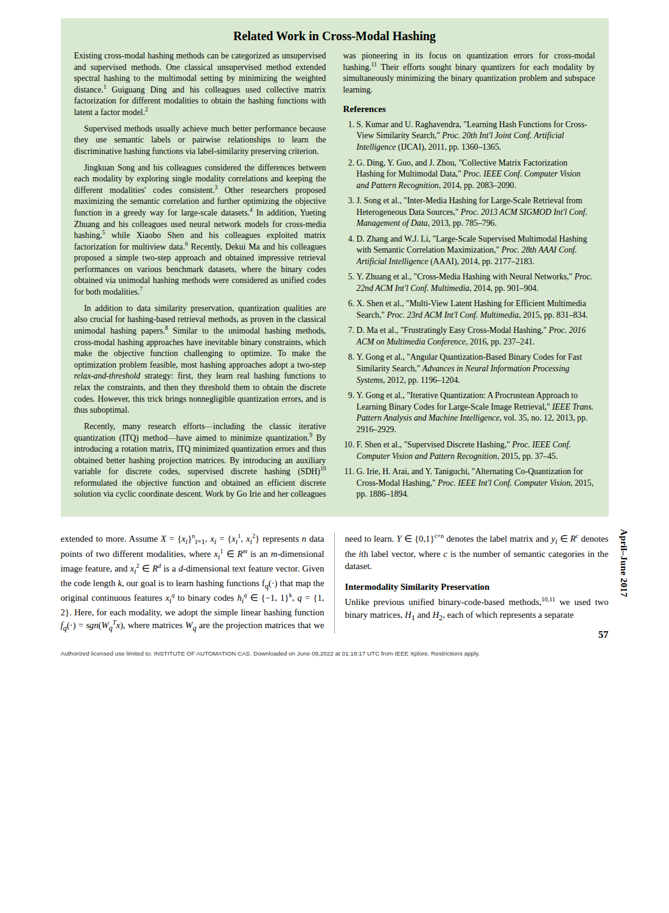Related Work in Cross-Modal Hashing
Existing cross-modal hashing methods can be categorized as unsupervised and supervised methods. One classical unsupervised method extended spectral hashing to the multimodal setting by minimizing the weighted distance.1 Guiguang Ding and his colleagues used collective matrix factorization for different modalities to obtain the hashing functions with latent a factor model.2
Supervised methods usually achieve much better performance because they use semantic labels or pairwise relationships to learn the discriminative hashing functions via label-similarity preserving criterion.
Jingkuan Song and his colleagues considered the differences between each modality by exploring single modality correlations and keeping the different modalities' codes consistent.3 Other researchers proposed maximizing the semantic correlation and further optimizing the objective function in a greedy way for large-scale datasets.4 In addition, Yueting Zhuang and his colleagues used neural network models for cross-media hashing,5 while Xiaobo Shen and his colleagues exploited matrix factorization for multiview data.6 Recently, Dekui Ma and his colleagues proposed a simple two-step approach and obtained impressive retrieval performances on various benchmark datasets, where the binary codes obtained via unimodal hashing methods were considered as unified codes for both modalities.7
In addition to data similarity preservation, quantization qualities are also crucial for hashing-based retrieval methods, as proven in the classical unimodal hashing papers.8 Similar to the unimodal hashing methods, cross-modal hashing approaches have inevitable binary constraints, which make the objective function challenging to optimize. To make the optimization problem feasible, most hashing approaches adopt a two-step relax-and-threshold strategy: first, they learn real hashing functions to relax the constraints, and then they threshold them to obtain the discrete codes. However, this trick brings nonnegligible quantization errors, and is thus suboptimal.
Recently, many research efforts—including the classic iterative quantization (ITQ) method—have aimed to minimize quantization.9 By introducing a rotation matrix, ITQ minimized quantization errors and thus obtained better hashing projection matrices. By introducing an auxiliary variable for discrete codes, supervised discrete hashing (SDH)10 reformulated the objective function and obtained an efficient discrete solution via cyclic coordinate descent. Work by Go Irie and her colleagues was pioneering in its focus on quantization errors for cross-modal hashing.11 Their efforts sought binary quantizers for each modality by simultaneously minimizing the binary quantization problem and subspace learning.
References
S. Kumar and U. Raghavendra, "Learning Hash Functions for Cross-View Similarity Search," Proc. 20th Int'l Joint Conf. Artificial Intelligence (IJCAI), 2011, pp. 1360–1365.
G. Ding, Y. Guo, and J. Zhou, "Collective Matrix Factorization Hashing for Multimodal Data," Proc. IEEE Conf. Computer Vision and Pattern Recognition, 2014, pp. 2083–2090.
J. Song et al., "Inter-Media Hashing for Large-Scale Retrieval from Heterogeneous Data Sources," Proc. 2013 ACM SIGMOD Int'l Conf. Management of Data, 2013, pp. 785–796.
D. Zhang and W.J. Li, "Large-Scale Supervised Multimodal Hashing with Semantic Correlation Maximization," Proc. 28th AAAI Conf. Artificial Intelligence (AAAI), 2014, pp. 2177–2183.
Y. Zhuang et al., "Cross-Media Hashing with Neural Networks," Proc. 22nd ACM Int'l Conf. Multimedia, 2014, pp. 901–904.
X. Shen et al., "Multi-View Latent Hashing for Efficient Multimedia Search," Proc. 23rd ACM Int'l Conf. Multimedia, 2015, pp. 831–834.
D. Ma et al., "Frustratingly Easy Cross-Modal Hashing," Proc. 2016 ACM on Multimedia Conference, 2016, pp. 237–241.
Y. Gong et al., "Angular Quantization-Based Binary Codes for Fast Similarity Search," Advances in Neural Information Processing Systems, 2012, pp. 1196–1204.
Y. Gong et al., "Iterative Quantization: A Procrustean Approach to Learning Binary Codes for Large-Scale Image Retrieval," IEEE Trans. Pattern Analysis and Machine Intelligence, vol. 35, no. 12, 2013, pp. 2916–2929.
F. Shen et al., "Supervised Discrete Hashing," Proc. IEEE Conf. Computer Vision and Pattern Recognition, 2015, pp. 37–45.
G. Irie, H. Arai, and Y. Taniguchi, "Alternating Co-Quantization for Cross-Modal Hashing," Proc. IEEE Int'l Conf. Computer Vision, 2015, pp. 1886–1894.
extended to more. Assume X = {xi}ni=1, xi = {xi1, xi2} represents n data points of two different modalities, where xi1 ∈ Rm is an m-dimensional image feature, and xi2 ∈ Rd is a d-dimensional text feature vector. Given the code length k, our goal is to learn hashing functions fq(·) that map the original continuous features xiq to binary codes hiq ∈ {−1, 1}k, q = {1, 2}. Here, for each modality, we adopt the simple linear hashing function fq(·) = sgn(WqTx), where matrices Wq are the projection matrices that we need to learn. Y ∈ {0,1}c×n denotes the label matrix and yi ∈ Rc denotes the ith label vector, where c is the number of semantic categories in the dataset.
Intermodality Similarity Preservation
Unlike previous unified binary-code-based methods,10,11 we used two binary matrices, H1 and H2, each of which represents a separate
April–June 2017
57
Authorized licensed use limited to: INSTITUTE OF AUTOMATION CAS. Downloaded on June 09,2022 at 01:18:17 UTC from IEEE Xplore. Restrictions apply.